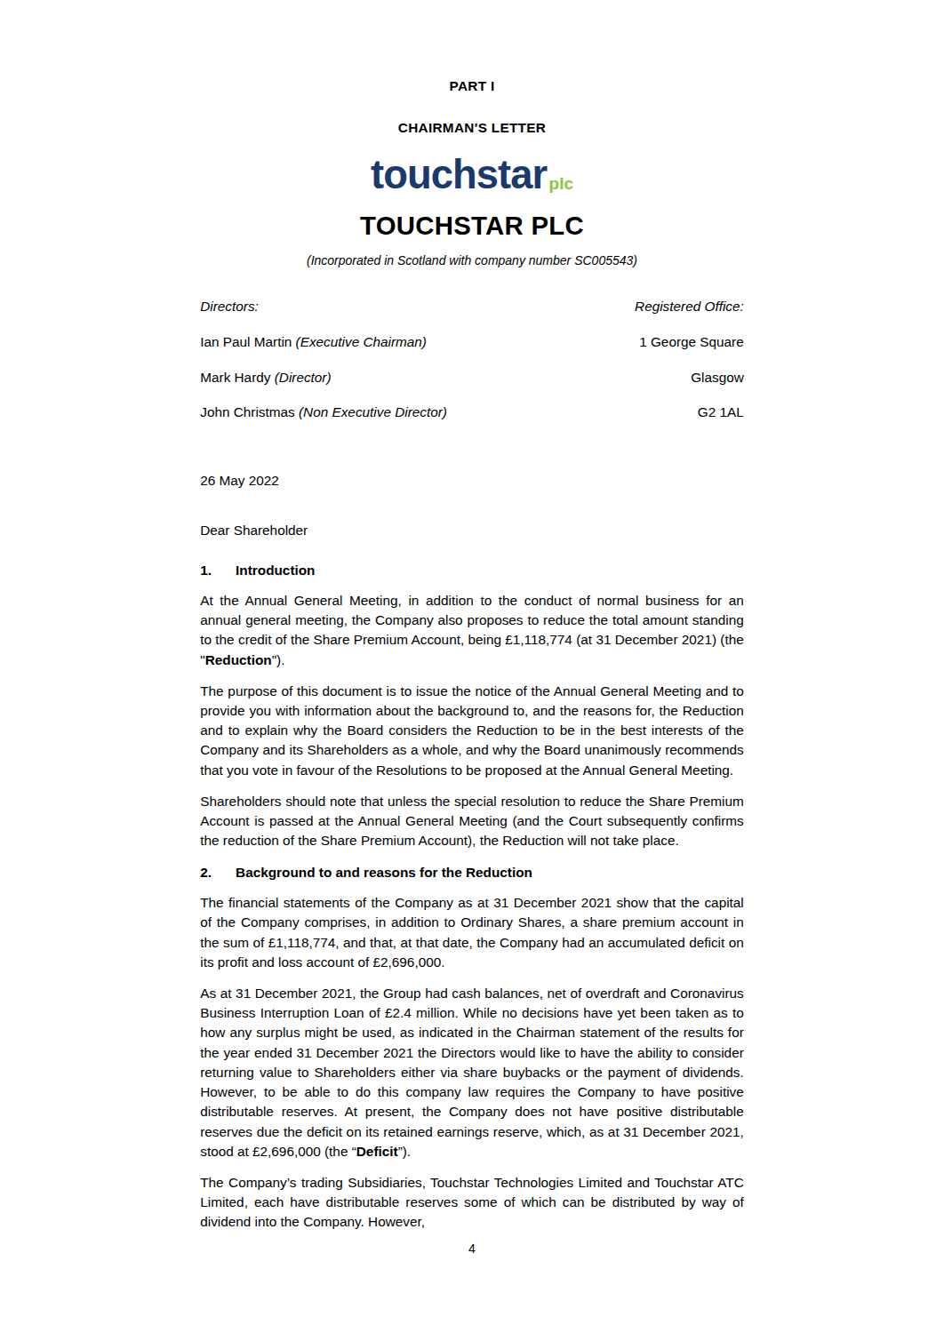PART I
CHAIRMAN'S LETTER
touchstar plc
TOUCHSTAR PLC
(Incorporated in Scotland with company number SC005543)
| Directors: | Registered Office: |
| Ian Paul Martin (Executive Chairman) | 1 George Square |
| Mark Hardy (Director) | Glasgow |
| John Christmas (Non Executive Director) | G2 1AL |
26 May 2022
Dear Shareholder
1. Introduction
At the Annual General Meeting, in addition to the conduct of normal business for an annual general meeting, the Company also proposes to reduce the total amount standing to the credit of the Share Premium Account, being £1,118,774 (at 31 December 2021) (the "Reduction").
The purpose of this document is to issue the notice of the Annual General Meeting and to provide you with information about the background to, and the reasons for, the Reduction and to explain why the Board considers the Reduction to be in the best interests of the Company and its Shareholders as a whole, and why the Board unanimously recommends that you vote in favour of the Resolutions to be proposed at the Annual General Meeting.
Shareholders should note that unless the special resolution to reduce the Share Premium Account is passed at the Annual General Meeting (and the Court subsequently confirms the reduction of the Share Premium Account), the Reduction will not take place.
2. Background to and reasons for the Reduction
The financial statements of the Company as at 31 December 2021 show that the capital of the Company comprises, in addition to Ordinary Shares, a share premium account in the sum of £1,118,774, and that, at that date, the Company had an accumulated deficit on its profit and loss account of £2,696,000.
As at 31 December 2021, the Group had cash balances, net of overdraft and Coronavirus Business Interruption Loan of £2.4 million. While no decisions have yet been taken as to how any surplus might be used, as indicated in the Chairman statement of the results for the year ended 31 December 2021 the Directors would like to have the ability to consider returning value to Shareholders either via share buybacks or the payment of dividends. However, to be able to do this company law requires the Company to have positive distributable reserves. At present, the Company does not have positive distributable reserves due the deficit on its retained earnings reserve, which, as at 31 December 2021, stood at £2,696,000 (the “Deficit”).
The Company’s trading Subsidiaries, Touchstar Technologies Limited and Touchstar ATC Limited, each have distributable reserves some of which can be distributed by way of dividend into the Company. However,
4